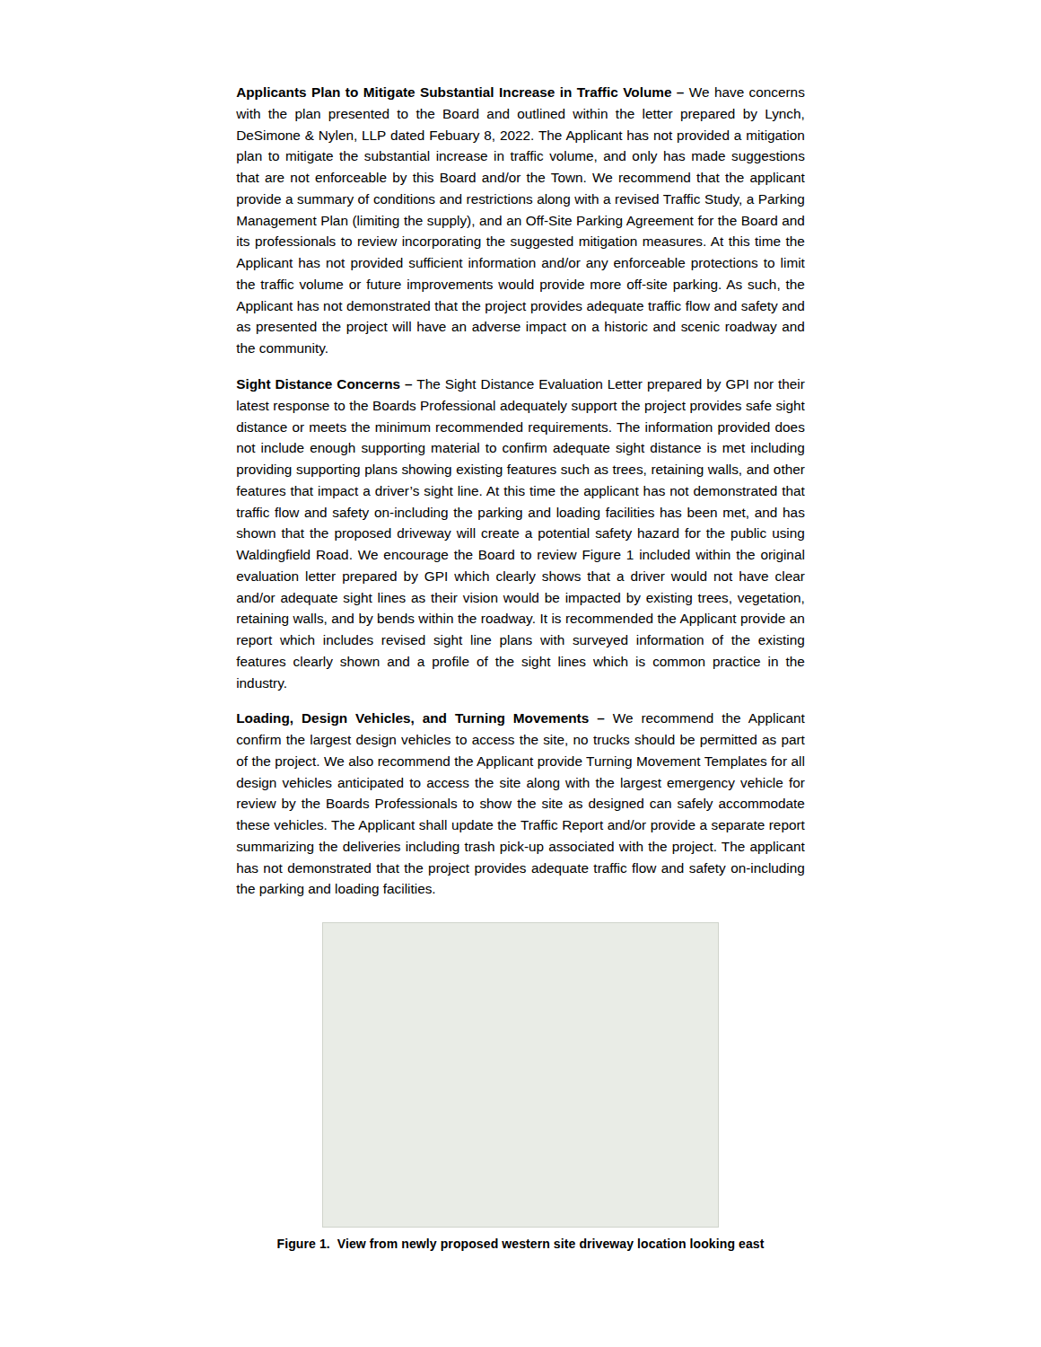Applicants Plan to Mitigate Substantial Increase in Traffic Volume – We have concerns with the plan presented to the Board and outlined within the letter prepared by Lynch, DeSimone & Nylen, LLP dated Febuary 8, 2022. The Applicant has not provided a mitigation plan to mitigate the substantial increase in traffic volume, and only has made suggestions that are not enforceable by this Board and/or the Town. We recommend that the applicant provide a summary of conditions and restrictions along with a revised Traffic Study, a Parking Management Plan (limiting the supply), and an Off-Site Parking Agreement for the Board and its professionals to review incorporating the suggested mitigation measures. At this time the Applicant has not provided sufficient information and/or any enforceable protections to limit the traffic volume or future improvements would provide more off-site parking. As such, the Applicant has not demonstrated that the project provides adequate traffic flow and safety and as presented the project will have an adverse impact on a historic and scenic roadway and the community.
Sight Distance Concerns – The Sight Distance Evaluation Letter prepared by GPI nor their latest response to the Boards Professional adequately support the project provides safe sight distance or meets the minimum recommended requirements. The information provided does not include enough supporting material to confirm adequate sight distance is met including providing supporting plans showing existing features such as trees, retaining walls, and other features that impact a driver’s sight line. At this time the applicant has not demonstrated that traffic flow and safety on-including the parking and loading facilities has been met, and has shown that the proposed driveway will create a potential safety hazard for the public using Waldingfield Road. We encourage the Board to review Figure 1 included within the original evaluation letter prepared by GPI which clearly shows that a driver would not have clear and/or adequate sight lines as their vision would be impacted by existing trees, vegetation, retaining walls, and by bends within the roadway. It is recommended the Applicant provide an report which includes revised sight line plans with surveyed information of the existing features clearly shown and a profile of the sight lines which is common practice in the industry.
Loading, Design Vehicles, and Turning Movements – We recommend the Applicant confirm the largest design vehicles to access the site, no trucks should be permitted as part of the project. We also recommend the Applicant provide Turning Movement Templates for all design vehicles anticipated to access the site along with the largest emergency vehicle for review by the Boards Professionals to show the site as designed can safely accommodate these vehicles. The Applicant shall update the Traffic Report and/or provide a separate report summarizing the deliveries including trash pick-up associated with the project. The applicant has not demonstrated that the project provides adequate traffic flow and safety on-including the parking and loading facilities.
Figure 1. View from newly proposed western site driveway location looking east